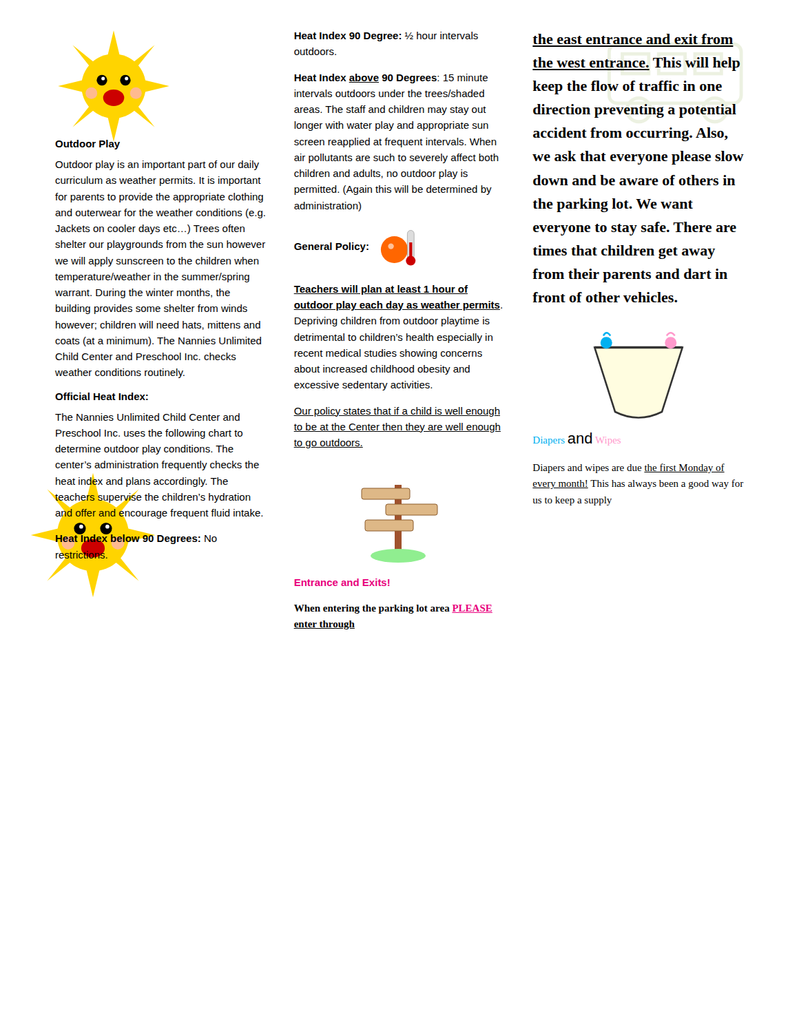Outdoor Play
Outdoor play is an important part of our daily curriculum as weather permits. It is important for parents to provide the appropriate clothing and outerwear for the weather conditions (e.g. Jackets on cooler days etc…) Trees often shelter our playgrounds from the sun however we will apply sunscreen to the children when temperature/weather in the summer/spring warrant. During the winter months, the building provides some shelter from winds however; children will need hats, mittens and coats (at a minimum). The Nannies Unlimited Child Center and Preschool Inc. checks weather conditions routinely.
Official Heat Index:
The Nannies Unlimited Child Center and Preschool Inc. uses the following chart to determine outdoor play conditions. The center’s administration frequently checks the heat index and plans accordingly. The teachers supervise the children’s hydration and offer and encourage frequent fluid intake.
Heat Index below 90 Degrees: No restrictions.
Heat Index 90 Degree: ½ hour intervals outdoors.
Heat Index above 90 Degrees: 15 minute intervals outdoors under the trees/shaded areas. The staff and children may stay out longer with water play and appropriate sun screen reapplied at frequent intervals. When air pollutants are such to severely affect both children and adults, no outdoor play is permitted. (Again this will be determined by administration)
General Policy:
Teachers will plan at least 1 hour of outdoor play each day as weather permits. Depriving children from outdoor playtime is detrimental to children’s health especially in recent medical studies showing concerns about increased childhood obesity and excessive sedentary activities.
Our policy states that if a child is well enough to be at the Center then they are well enough to go outdoors.
Entrance and Exits!
When entering the parking lot area PLEASE enter through
the east entrance and exit from the west entrance. This will help keep the flow of traffic in one direction preventing a potential accident from occurring. Also, we ask that everyone please slow down and be aware of others in the parking lot. We want everyone to stay safe. There are times that children get away from their parents and dart in front of other vehicles.
Diapers and Wipes
Diapers and wipes are due the first Monday of every month! This has always been a good way for us to keep a supply